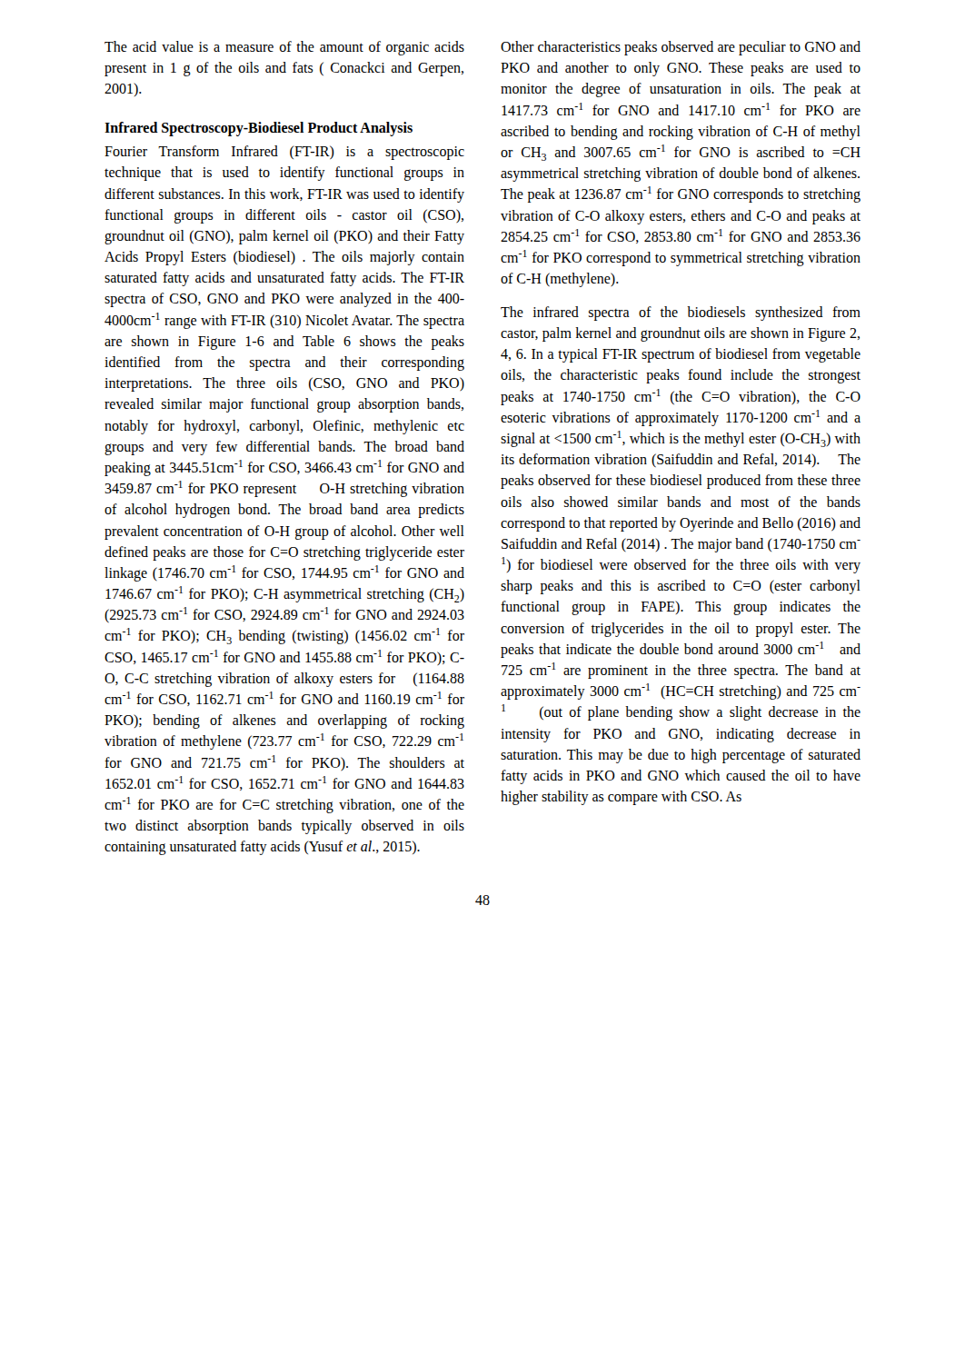The acid value is a measure of the amount of organic acids present in 1 g of the oils and fats ( Conackci and Gerpen, 2001).
Infrared Spectroscopy-Biodiesel Product Analysis
Fourier Transform Infrared (FT-IR) is a spectroscopic technique that is used to identify functional groups in different substances. In this work, FT-IR was used to identify functional groups in different oils - castor oil (CSO), groundnut oil (GNO), palm kernel oil (PKO) and their Fatty Acids Propyl Esters (biodiesel) . The oils majorly contain saturated fatty acids and unsaturated fatty acids. The FT-IR spectra of CSO, GNO and PKO were analyzed in the 400-4000cm-1 range with FT-IR (310) Nicolet Avatar. The spectra are shown in Figure 1-6 and Table 6 shows the peaks identified from the spectra and their corresponding interpretations. The three oils (CSO, GNO and PKO) revealed similar major functional group absorption bands, notably for hydroxyl, carbonyl, Olefinic, methylenic etc groups and very few differential bands. The broad band peaking at 3445.51cm-1 for CSO, 3466.43 cm-1 for GNO and 3459.87 cm-1 for PKO represent O-H stretching vibration of alcohol hydrogen bond. The broad band area predicts prevalent concentration of O-H group of alcohol. Other well defined peaks are those for C=O stretching triglyceride ester linkage (1746.70 cm-1 for CSO, 1744.95 cm-1 for GNO and 1746.67 cm-1 for PKO); C-H asymmetrical stretching (CH2) (2925.73 cm-1 for CSO, 2924.89 cm-1 for GNO and 2924.03 cm-1 for PKO); CH3 bending (twisting) (1456.02 cm-1 for CSO, 1465.17 cm-1 for GNO and 1455.88 cm-1 for PKO); C-O, C-C stretching vibration of alkoxy esters for (1164.88 cm-1 for CSO, 1162.71 cm-1 for GNO and 1160.19 cm-1 for PKO); bending of alkenes and overlapping of rocking vibration of methylene (723.77 cm-1 for CSO, 722.29 cm-1 for GNO and 721.75 cm-1 for PKO). The shoulders at 1652.01 cm-1 for CSO, 1652.71 cm-1 for GNO and 1644.83 cm-1 for PKO are for C=C stretching vibration, one of the two distinct absorption bands typically observed in oils containing unsaturated fatty acids (Yusuf et al., 2015).
Other characteristics peaks observed are peculiar to GNO and PKO and another to only GNO. These peaks are used to monitor the degree of unsaturation in oils. The peak at 1417.73 cm-1 for GNO and 1417.10 cm-1 for PKO are ascribed to bending and rocking vibration of C-H of methyl or CH3 and 3007.65 cm-1 for GNO is ascribed to =CH asymmetrical stretching vibration of double bond of alkenes. The peak at 1236.87 cm-1 for GNO corresponds to stretching vibration of C-O alkoxy esters, ethers and C-O and peaks at 2854.25 cm-1 for CSO, 2853.80 cm-1 for GNO and 2853.36 cm-1 for PKO correspond to symmetrical stretching vibration of C-H (methylene).
The infrared spectra of the biodiesels synthesized from castor, palm kernel and groundnut oils are shown in Figure 2, 4, 6. In a typical FT-IR spectrum of biodiesel from vegetable oils, the characteristic peaks found include the strongest peaks at 1740-1750 cm-1 (the C=O vibration), the C-O esoteric vibrations of approximately 1170-1200 cm-1 and a signal at <1500 cm-1, which is the methyl ester (O-CH3) with its deformation vibration (Saifuddin and Refal, 2014). The peaks observed for these biodiesel produced from these three oils also showed similar bands and most of the bands correspond to that reported by Oyerinde and Bello (2016) and Saifuddin and Refal (2014) . The major band (1740-1750 cm-1) for biodiesel were observed for the three oils with very sharp peaks and this is ascribed to C=O (ester carbonyl functional group in FAPE). This group indicates the conversion of triglycerides in the oil to propyl ester. The peaks that indicate the double bond around 3000 cm-1 and 725 cm-1 are prominent in the three spectra. The band at approximately 3000 cm-1 (HC=CH stretching) and 725 cm-1 (out of plane bending show a slight decrease in the intensity for PKO and GNO, indicating decrease in saturation. This may be due to high percentage of saturated fatty acids in PKO and GNO which caused the oil to have higher stability as compare with CSO. As
48